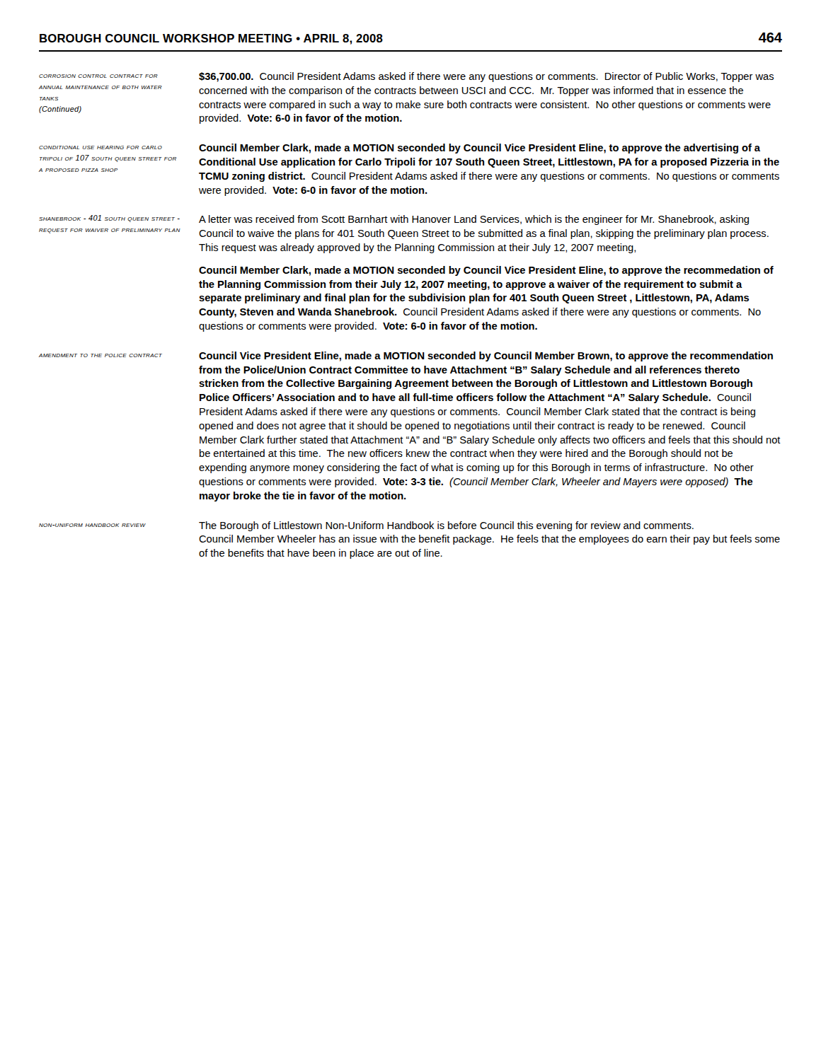BOROUGH COUNCIL WORKSHOP MEETING • APRIL 8, 2008
464
Corrosion Control Contract for Annual Maintenance of Both Water tanks
(Continued)
$36,700.00. Council President Adams asked if there were any questions or comments. Director of Public Works, Topper was concerned with the comparison of the contracts between USCI and CCC. Mr. Topper was informed that in essence the contracts were compared in such a way to make sure both contracts were consistent. No other questions or comments were provided. Vote: 6-0 in favor of the motion.
Conditional Use Hearing for Carlo Tripoli of 107 South Queen Street for a Proposed Pizza Shop
Council Member Clark, made a MOTION seconded by Council Vice President Eline, to approve the advertising of a Conditional Use application for Carlo Tripoli for 107 South Queen Street, Littlestown, PA for a proposed Pizzeria in the TCMU zoning district. Council President Adams asked if there were any questions or comments. No questions or comments were provided. Vote: 6-0 in favor of the motion.
Shanebrook - 401 South Queen Street - Request for Waiver of Preliminary Plan
A letter was received from Scott Barnhart with Hanover Land Services, which is the engineer for Mr. Shanebrook, asking Council to waive the plans for 401 South Queen Street to be submitted as a final plan, skipping the preliminary plan process. This request was already approved by the Planning Commission at their July 12, 2007 meeting,
Council Member Clark, made a MOTION seconded by Council Vice President Eline, to approve the recommedation of the Planning Commission from their July 12, 2007 meeting, to approve a waiver of the requirement to submit a separate preliminary and final plan for the subdivision plan for 401 South Queen Street , Littlestown, PA, Adams County, Steven and Wanda Shanebrook. Council President Adams asked if there were any questions or comments. No questions or comments were provided. Vote: 6-0 in favor of the motion.
Amendment to the Police Contract
Council Vice President Eline, made a MOTION seconded by Council Member Brown, to approve the recommendation from the Police/Union Contract Committee to have Attachment “B” Salary Schedule and all references thereto stricken from the Collective Bargaining Agreement between the Borough of Littlestown and Littlestown Borough Police Officers’ Association and to have all full-time officers follow the Attachment “A” Salary Schedule. Council President Adams asked if there were any questions or comments. Council Member Clark stated that the contract is being opened and does not agree that it should be opened to negotiations until their contract is ready to be renewed. Council Member Clark further stated that Attachment “A” and “B” Salary Schedule only affects two officers and feels that this should not be entertained at this time. The new officers knew the contract when they were hired and the Borough should not be expending anymore money considering the fact of what is coming up for this Borough in terms of infrastructure. No other questions or comments were provided. Vote: 3-3 tie. (Council Member Clark, Wheeler and Mayers were opposed) The mayor broke the tie in favor of the motion.
Non-Uniform Handbook Review
The Borough of Littlestown Non-Uniform Handbook is before Council this evening for review and comments.
Council Member Wheeler has an issue with the benefit package. He feels that the employees do earn their pay but feels some of the benefits that have been in place are out of line.